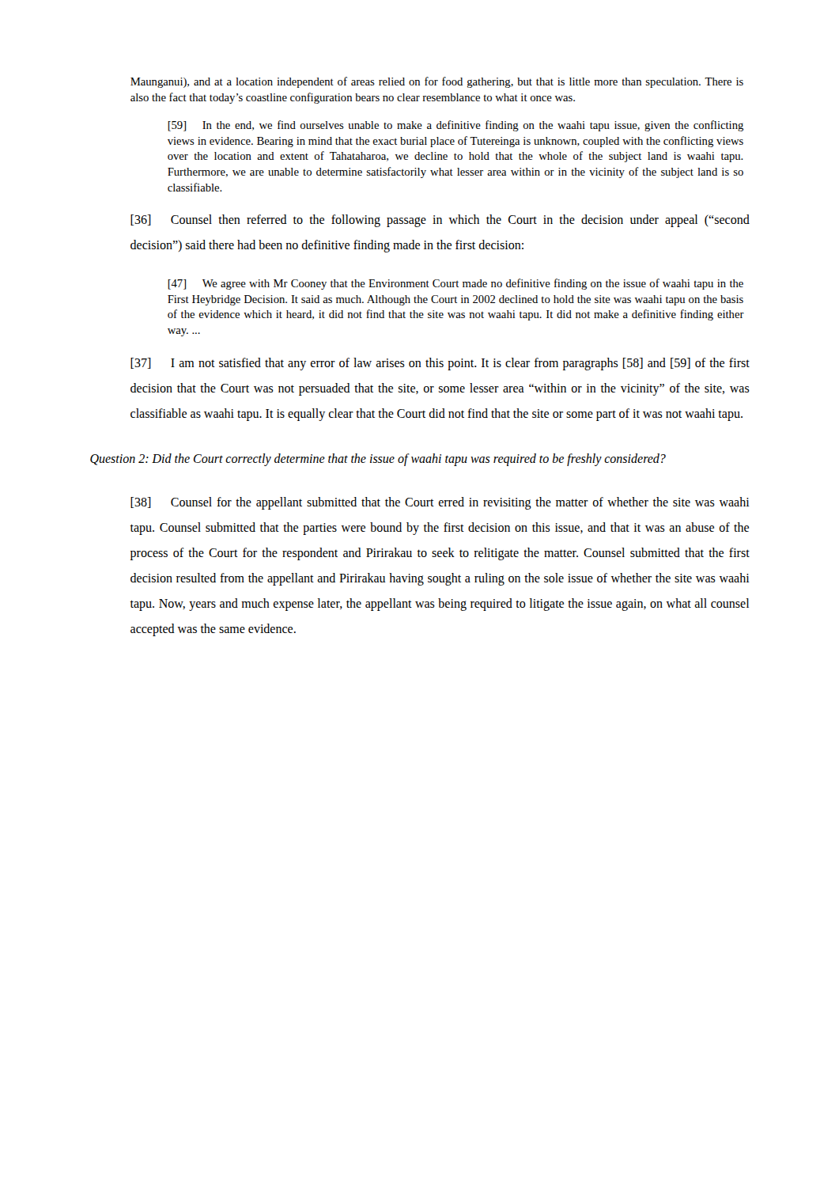Maunganui), and at a location independent of areas relied on for food gathering, but that is little more than speculation. There is also the fact that today’s coastline configuration bears no clear resemblance to what it once was.
[59] In the end, we find ourselves unable to make a definitive finding on the waahi tapu issue, given the conflicting views in evidence. Bearing in mind that the exact burial place of Tutereinga is unknown, coupled with the conflicting views over the location and extent of Tahataharoa, we decline to hold that the whole of the subject land is waahi tapu. Furthermore, we are unable to determine satisfactorily what lesser area within or in the vicinity of the subject land is so classifiable.
[36] Counsel then referred to the following passage in which the Court in the decision under appeal (“second decision”) said there had been no definitive finding made in the first decision:
[47] We agree with Mr Cooney that the Environment Court made no definitive finding on the issue of waahi tapu in the First Heybridge Decision. It said as much. Although the Court in 2002 declined to hold the site was waahi tapu on the basis of the evidence which it heard, it did not find that the site was not waahi tapu. It did not make a definitive finding either way. ...
[37] I am not satisfied that any error of law arises on this point. It is clear from paragraphs [58] and [59] of the first decision that the Court was not persuaded that the site, or some lesser area “within or in the vicinity” of the site, was classifiable as waahi tapu. It is equally clear that the Court did not find that the site or some part of it was not waahi tapu.
Question 2: Did the Court correctly determine that the issue of waahi tapu was required to be freshly considered?
[38] Counsel for the appellant submitted that the Court erred in revisiting the matter of whether the site was waahi tapu. Counsel submitted that the parties were bound by the first decision on this issue, and that it was an abuse of the process of the Court for the respondent and Pirirakau to seek to relitigate the matter. Counsel submitted that the first decision resulted from the appellant and Pirirakau having sought a ruling on the sole issue of whether the site was waahi tapu. Now, years and much expense later, the appellant was being required to litigate the issue again, on what all counsel accepted was the same evidence.